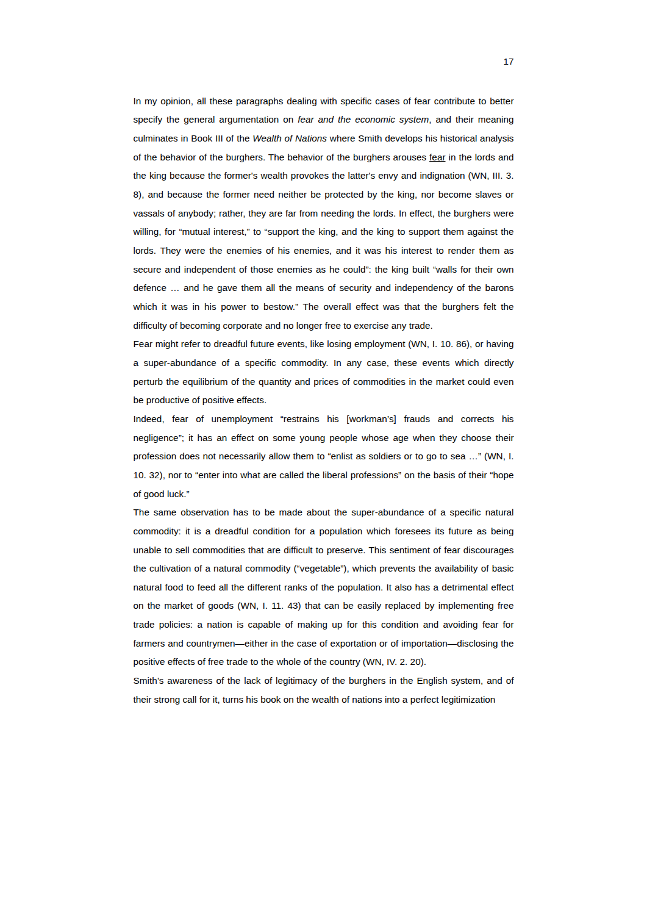17
In my opinion, all these paragraphs dealing with specific cases of fear contribute to better specify the general argumentation on fear and the economic system, and their meaning culminates in Book III of the Wealth of Nations where Smith develops his historical analysis of the behavior of the burghers. The behavior of the burghers arouses fear in the lords and the king because the former's wealth provokes the latter's envy and indignation (WN, III. 3. 8), and because the former need neither be protected by the king, nor become slaves or vassals of anybody; rather, they are far from needing the lords. In effect, the burghers were willing, for “mutual interest,” to “support the king, and the king to support them against the lords. They were the enemies of his enemies, and it was his interest to render them as secure and independent of those enemies as he could”: the king built “walls for their own defence … and he gave them all the means of security and independency of the barons which it was in his power to bestow.” The overall effect was that the burghers felt the difficulty of becoming corporate and no longer free to exercise any trade.
Fear might refer to dreadful future events, like losing employment (WN, I. 10. 86), or having a super-abundance of a specific commodity. In any case, these events which directly perturb the equilibrium of the quantity and prices of commodities in the market could even be productive of positive effects.
Indeed, fear of unemployment “restrains his [workman’s] frauds and corrects his negligence”; it has an effect on some young people whose age when they choose their profession does not necessarily allow them to “enlist as soldiers or to go to sea …” (WN, I. 10. 32), nor to “enter into what are called the liberal professions” on the basis of their “hope of good luck.”
The same observation has to be made about the super-abundance of a specific natural commodity: it is a dreadful condition for a population which foresees its future as being unable to sell commodities that are difficult to preserve. This sentiment of fear discourages the cultivation of a natural commodity (“vegetable”), which prevents the availability of basic natural food to feed all the different ranks of the population. It also has a detrimental effect on the market of goods (WN, I. 11. 43) that can be easily replaced by implementing free trade policies: a nation is capable of making up for this condition and avoiding fear for farmers and countrymen—either in the case of exportation or of importation—disclosing the positive effects of free trade to the whole of the country (WN, IV. 2. 20).
Smith’s awareness of the lack of legitimacy of the burghers in the English system, and of their strong call for it, turns his book on the wealth of nations into a perfect legitimization